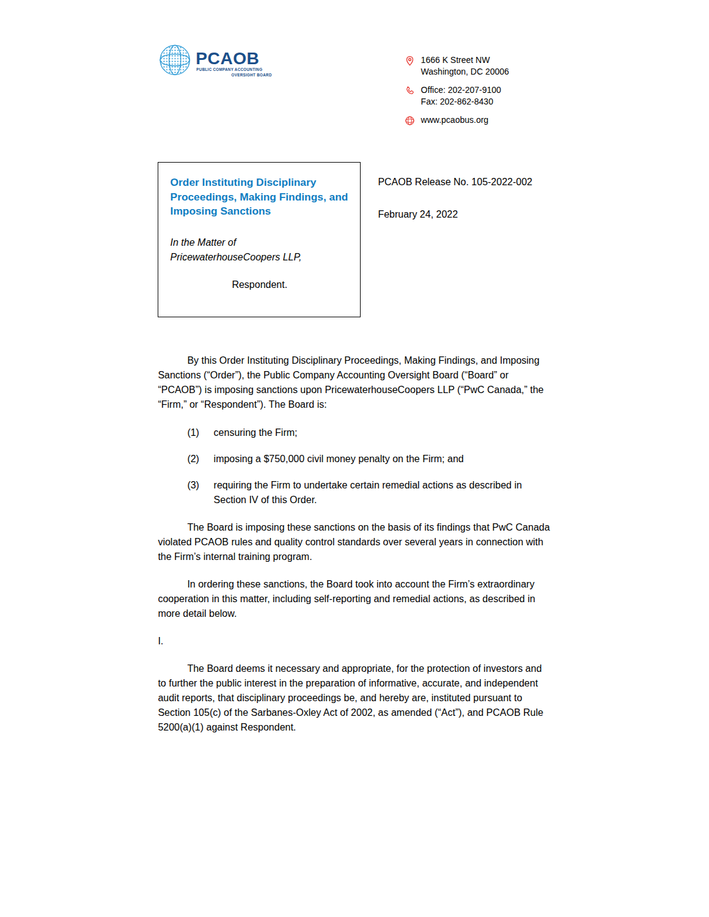PCAOB PUBLIC COMPANY ACCOUNTING OVERSIGHT BOARD
1666 K Street NW
Washington, DC 20006
Office: 202-207-9100
Fax: 202-862-8430
www.pcaobus.org
Order Instituting Disciplinary Proceedings, Making Findings, and Imposing Sanctions
In the Matter of PricewaterhouseCoopers LLP,
Respondent.
PCAOB Release No. 105-2022-002
February 24, 2022
By this Order Instituting Disciplinary Proceedings, Making Findings, and Imposing Sanctions (“Order”), the Public Company Accounting Oversight Board (“Board” or “PCAOB”) is imposing sanctions upon PricewaterhouseCoopers LLP (“PwC Canada,” the “Firm,” or “Respondent”). The Board is:
(1) censuring the Firm;
(2) imposing a $750,000 civil money penalty on the Firm; and
(3) requiring the Firm to undertake certain remedial actions as described in Section IV of this Order.
The Board is imposing these sanctions on the basis of its findings that PwC Canada violated PCAOB rules and quality control standards over several years in connection with the Firm’s internal training program.
In ordering these sanctions, the Board took into account the Firm’s extraordinary cooperation in this matter, including self-reporting and remedial actions, as described in more detail below.
I.
The Board deems it necessary and appropriate, for the protection of investors and to further the public interest in the preparation of informative, accurate, and independent audit reports, that disciplinary proceedings be, and hereby are, instituted pursuant to Section 105(c) of the Sarbanes-Oxley Act of 2002, as amended (“Act”), and PCAOB Rule 5200(a)(1) against Respondent.